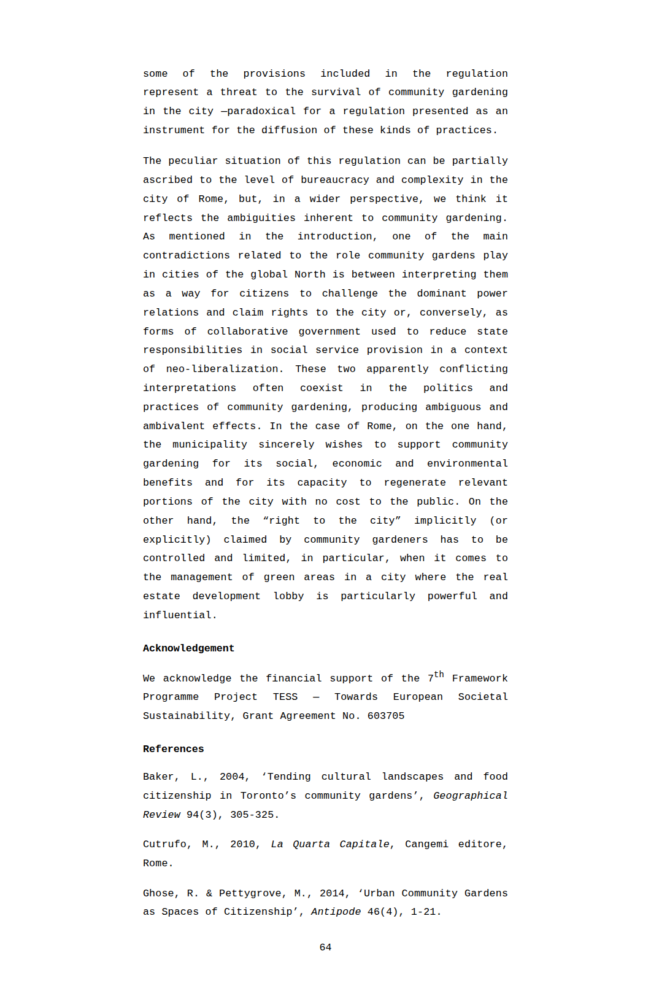some of the provisions included in the regulation represent a threat to the survival of community gardening in the city —paradoxical for a regulation presented as an instrument for the diffusion of these kinds of practices.
The peculiar situation of this regulation can be partially ascribed to the level of bureaucracy and complexity in the city of Rome, but, in a wider perspective, we think it reflects the ambiguities inherent to community gardening. As mentioned in the introduction, one of the main contradictions related to the role community gardens play in cities of the global North is between interpreting them as a way for citizens to challenge the dominant power relations and claim rights to the city or, conversely, as forms of collaborative government used to reduce state responsibilities in social service provision in a context of neo-liberalization. These two apparently conflicting interpretations often coexist in the politics and practices of community gardening, producing ambiguous and ambivalent effects. In the case of Rome, on the one hand, the municipality sincerely wishes to support community gardening for its social, economic and environmental benefits and for its capacity to regenerate relevant portions of the city with no cost to the public. On the other hand, the “right to the city” implicitly (or explicitly) claimed by community gardeners has to be controlled and limited, in particular, when it comes to the management of green areas in a city where the real estate development lobby is particularly powerful and influential.
Acknowledgement
We acknowledge the financial support of the 7th Framework Programme Project TESS — Towards European Societal Sustainability, Grant Agreement No. 603705
References
Baker, L., 2004, ‘Tending cultural landscapes and food citizenship in Toronto’s community gardens’, Geographical Review 94(3), 305-325.
Cutrufo, M., 2010, La Quarta Capitale, Cangemi editore, Rome.
Ghose, R. & Pettygrove, M., 2014, ‘Urban Community Gardens as Spaces of Citizenship’, Antipode 46(4), 1-21.
64